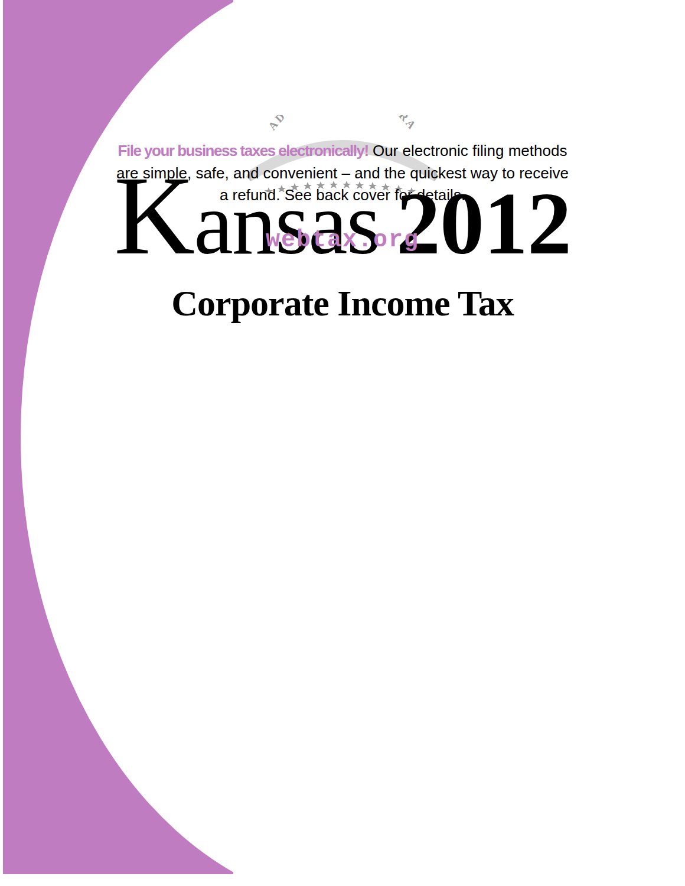AD ASTRA PER ASPERA
Kansas 2012
Corporate Income Tax
File your business taxes electronically! Our electronic filing methods are simple, safe, and convenient – and the quickest way to receive a refund. See back cover for details.
webtax.org